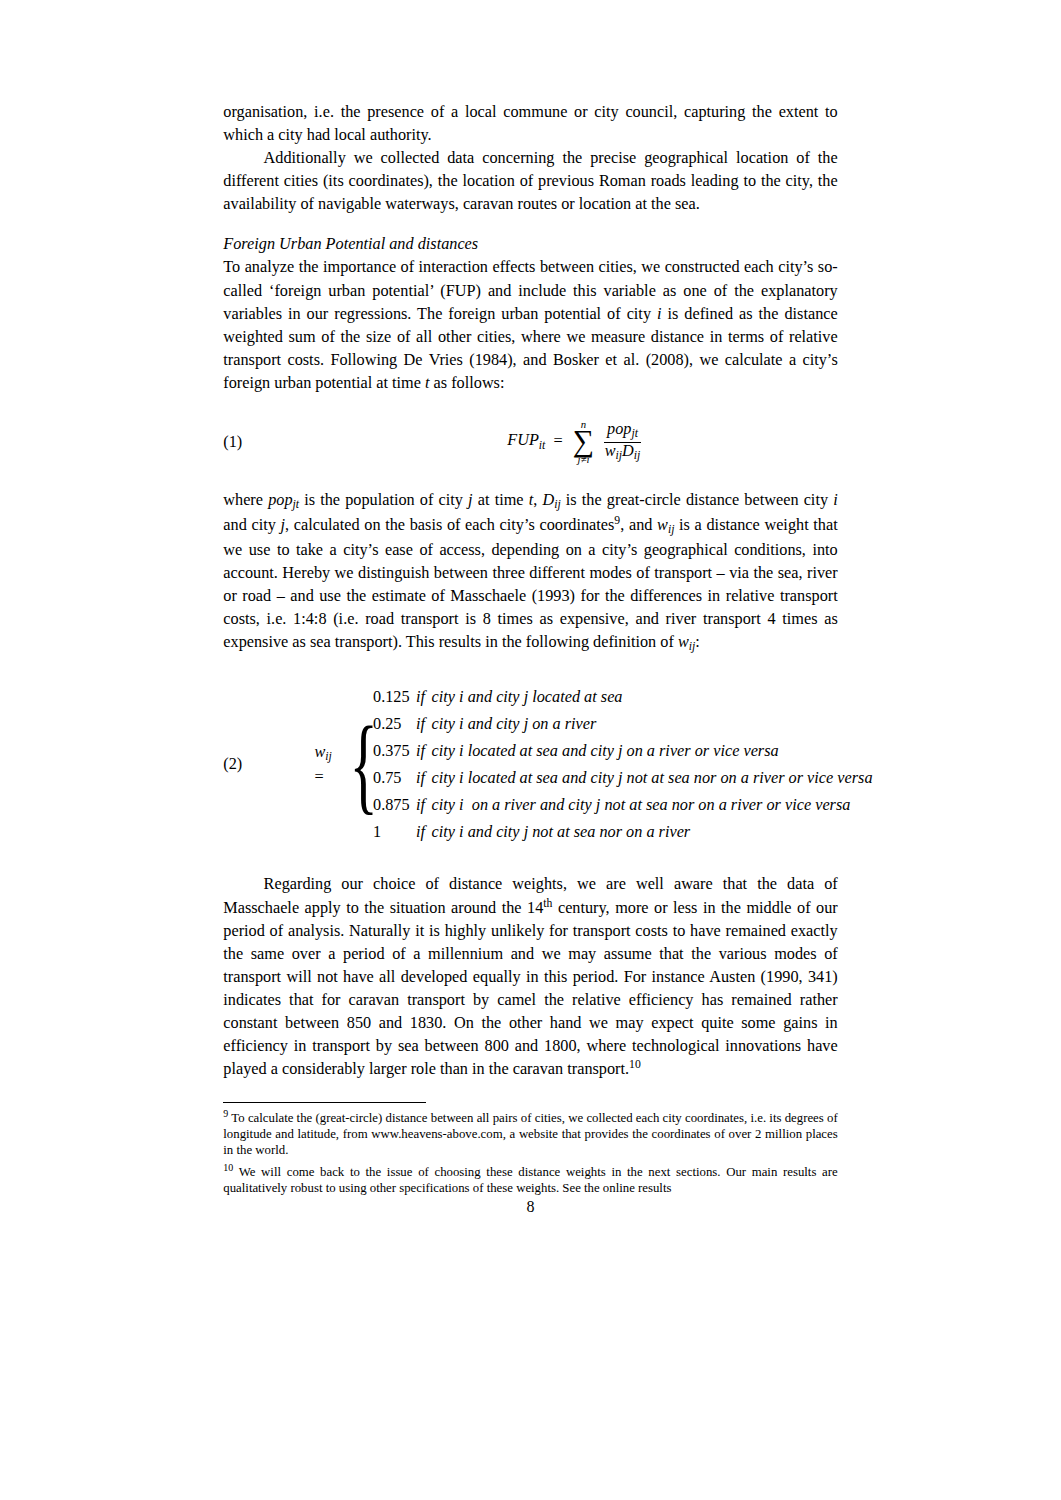organisation, i.e. the presence of a local commune or city council, capturing the extent to which a city had local authority.
Additionally we collected data concerning the precise geographical location of the different cities (its coordinates), the location of previous Roman roads leading to the city, the availability of navigable waterways, caravan routes or location at the sea.
Foreign Urban Potential and distances
To analyze the importance of interaction effects between cities, we constructed each city’s so-called ‘foreign urban potential’ (FUP) and include this variable as one of the explanatory variables in our regressions. The foreign urban potential of city i is defined as the distance weighted sum of the size of all other cities, where we measure distance in terms of relative transport costs. Following De Vries (1984), and Bosker et al. (2008), we calculate a city’s foreign urban potential at time t as follows:
(1)
FUP it = n ∑ j≠i pop jt wij Dij
where popjt is the population of city j at time t, Dij is the great-circle distance between city i and city j, calculated on the basis of each city’s coordinates9, and wij is a distance weight that we use to take a city’s ease of access, depending on a city’s geographical conditions, into account. Hereby we distinguish between three different modes of transport – via the sea, river or road – and use the estimate of Masschaele (1993) for the differences in relative transport costs, i.e. 1:4:8 (i.e. road transport is 8 times as expensive, and river transport 4 times as expensive as sea transport). This results in the following definition of wij:
(2)
wij = {
| 0.125 | if | city i and city j located at sea |
| 0.25 | if | city i and city j on a river |
| 0.375 | if | city i located at sea and city j on a river or vice versa |
| 0.75 | if | city i located at sea and city j not at sea nor on a river or vice versa |
| 0.875 | if | city i on a river and city j not at sea nor on a river or vice versa |
| 1 | if | city i and city j not at sea nor on a river |
Regarding our choice of distance weights, we are well aware that the data of Masschaele apply to the situation around the 14th century, more or less in the middle of our period of analysis. Naturally it is highly unlikely for transport costs to have remained exactly the same over a period of a millennium and we may assume that the various modes of transport will not have all developed equally in this period. For instance Austen (1990, 341) indicates that for caravan transport by camel the relative efficiency has remained rather constant between 850 and 1830. On the other hand we may expect quite some gains in efficiency in transport by sea between 800 and 1800, where technological innovations have played a considerably larger role than in the caravan transport.10
9 To calculate the (great-circle) distance between all pairs of cities, we collected each city coordinates, i.e. its degrees of longitude and latitude, from www.heavens-above.com, a website that provides the coordinates of over 2 million places in the world.
10 We will come back to the issue of choosing these distance weights in the next sections. Our main results are qualitatively robust to using other specifications of these weights. See the online results
8